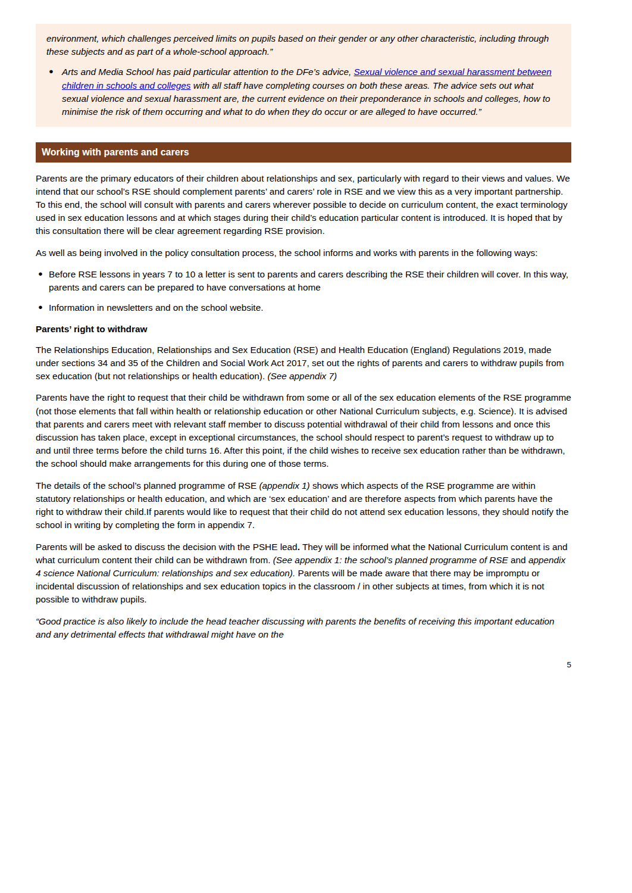environment, which challenges perceived limits on pupils based on their gender or any other characteristic, including through these subjects and as part of a whole-school approach.”
Arts and Media School has paid particular attention to the DFe’s advice, Sexual violence and sexual harassment between children in schools and colleges with all staff have completing courses on both these areas. The advice sets out what sexual violence and sexual harassment are, the current evidence on their preponderance in schools and colleges, how to minimise the risk of them occurring and what to do when they do occur or are alleged to have occurred.”
Working with parents and carers
Parents are the primary educators of their children about relationships and sex, particularly with regard to their views and values. We intend that our school’s RSE should complement parents’ and carers’ role in RSE and we view this as a very important partnership. To this end, the school will consult with parents and carers wherever possible to decide on curriculum content, the exact terminology used in sex education lessons and at which stages during their child’s education particular content is introduced. It is hoped that by this consultation there will be clear agreement regarding RSE provision.
As well as being involved in the policy consultation process, the school informs and works with parents in the following ways:
Before RSE lessons in years 7 to 10 a letter is sent to parents and carers describing the RSE their children will cover. In this way, parents and carers can be prepared to have conversations at home
Information in newsletters and on the school website.
Parents’ right to withdraw
The Relationships Education, Relationships and Sex Education (RSE) and Health Education (England) Regulations 2019, made under sections 34 and 35 of the Children and Social Work Act 2017, set out the rights of parents and carers to withdraw pupils from sex education (but not relationships or health education). (See appendix 7)
Parents have the right to request that their child be withdrawn from some or all of the sex education elements of the RSE programme (not those elements that fall within health or relationship education or other National Curriculum subjects, e.g. Science). It is advised that parents and carers meet with relevant staff member to discuss potential withdrawal of their child from lessons and once this discussion has taken place, except in exceptional circumstances, the school should respect to parent’s request to withdraw up to and until three terms before the child turns 16. After this point, if the child wishes to receive sex education rather than be withdrawn, the school should make arrangements for this during one of those terms.
The details of the school’s planned programme of RSE (appendix 1) shows which aspects of the RSE programme are within statutory relationships or health education, and which are ‘sex education’ and are therefore aspects from which parents have the right to withdraw their child.If parents would like to request that their child do not attend sex education lessons, they should notify the school in writing by completing the form in appendix 7.
Parents will be asked to discuss the decision with the PSHE lead. They will be informed what the National Curriculum content is and what curriculum content their child can be withdrawn from. (See appendix 1: the school’s planned programme of RSE and appendix 4 science National Curriculum: relationships and sex education). Parents will be made aware that there may be impromptu or incidental discussion of relationships and sex education topics in the classroom / in other subjects at times, from which it is not possible to withdraw pupils.
“Good practice is also likely to include the head teacher discussing with parents the benefits of receiving this important education and any detrimental effects that withdrawal might have on the
5